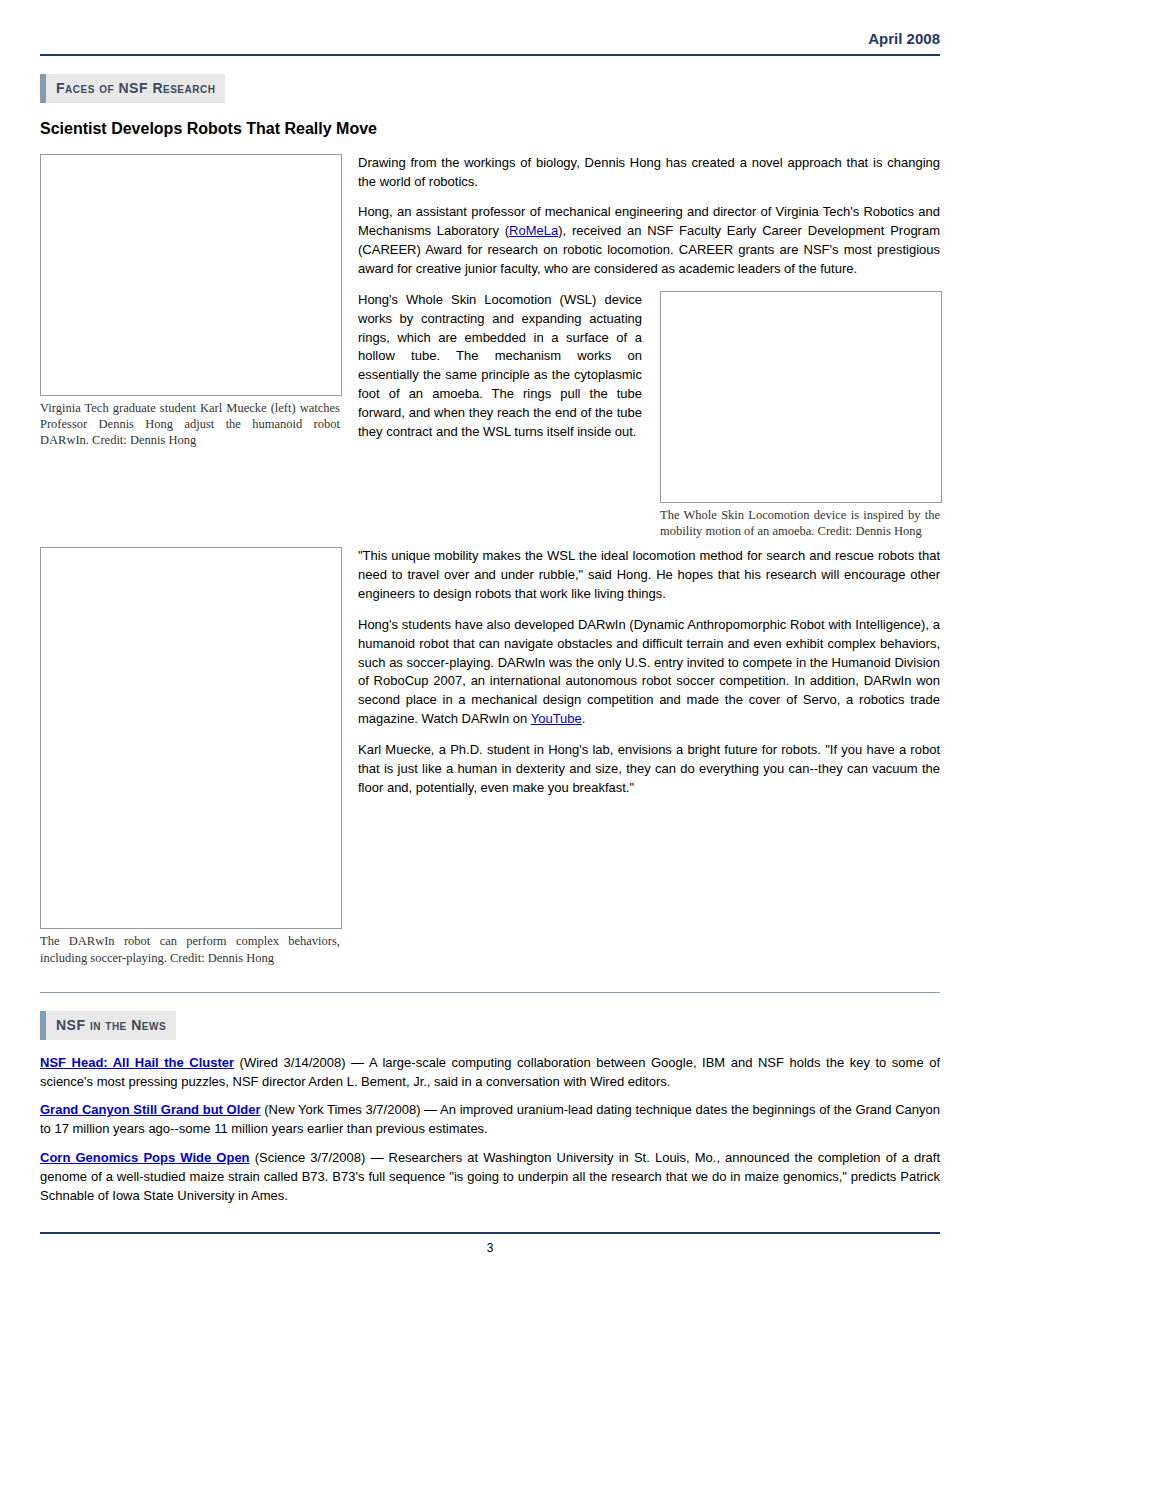April 2008
Faces of NSF Research
Scientist Develops Robots That Really Move
Virginia Tech graduate student Karl Muecke (left) watches Professor Dennis Hong adjust the humanoid robot DARwIn. Credit: Dennis Hong
Drawing from the workings of biology, Dennis Hong has created a novel approach that is changing the world of robotics.
Hong, an assistant professor of mechanical engineering and director of Virginia Tech's Robotics and Mechanisms Laboratory (RoMeLa), received an NSF Faculty Early Career Development Program (CAREER) Award for research on robotic locomotion. CAREER grants are NSF's most prestigious award for creative junior faculty, who are considered as academic leaders of the future.
The Whole Skin Locomotion device is inspired by the mobility motion of an amoeba. Credit: Dennis Hong
Hong's Whole Skin Locomotion (WSL) device works by contracting and expanding actuating rings, which are embedded in a surface of a hollow tube. The mechanism works on essentially the same principle as the cytoplasmic foot of an amoeba. The rings pull the tube forward, and when they reach the end of the tube they contract and the WSL turns itself inside out.
The DARwIn robot can perform complex behaviors, including soccer-playing. Credit: Dennis Hong
"This unique mobility makes the WSL the ideal locomotion method for search and rescue robots that need to travel over and under rubble," said Hong. He hopes that his research will encourage other engineers to design robots that work like living things.
Hong's students have also developed DARwIn (Dynamic Anthropomorphic Robot with Intelligence), a humanoid robot that can navigate obstacles and difficult terrain and even exhibit complex behaviors, such as soccer-playing. DARwIn was the only U.S. entry invited to compete in the Humanoid Division of RoboCup 2007, an international autonomous robot soccer competition. In addition, DARwIn won second place in a mechanical design competition and made the cover of Servo, a robotics trade magazine. Watch DARwIn on YouTube.
Karl Muecke, a Ph.D. student in Hong's lab, envisions a bright future for robots. "If you have a robot that is just like a human in dexterity and size, they can do everything you can--they can vacuum the floor and, potentially, even make you breakfast."
NSF in the News
NSF Head: All Hail the Cluster (Wired 3/14/2008) — A large-scale computing collaboration between Google, IBM and NSF holds the key to some of science's most pressing puzzles, NSF director Arden L. Bement, Jr., said in a conversation with Wired editors.
Grand Canyon Still Grand but Older (New York Times 3/7/2008) — An improved uranium-lead dating technique dates the beginnings of the Grand Canyon to 17 million years ago--some 11 million years earlier than previous estimates.
Corn Genomics Pops Wide Open (Science 3/7/2008) — Researchers at Washington University in St. Louis, Mo., announced the completion of a draft genome of a well-studied maize strain called B73. B73's full sequence "is going to underpin all the research that we do in maize genomics," predicts Patrick Schnable of Iowa State University in Ames.
3